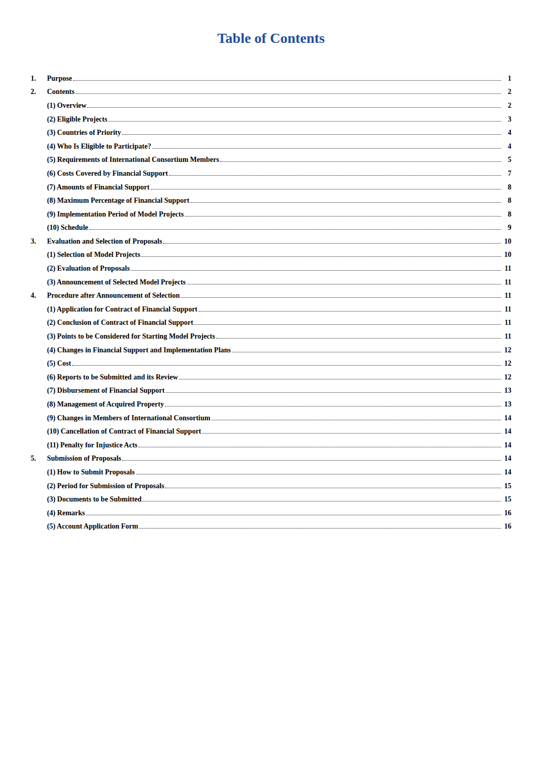Table of Contents
1. Purpose 1
2. Contents 2
(1) Overview 2
(2) Eligible Projects 3
(3) Countries of Priority 4
(4) Who Is Eligible to Participate? 4
(5) Requirements of International Consortium Members 5
(6) Costs Covered by Financial Support 7
(7) Amounts of Financial Support 8
(8) Maximum Percentage of Financial Support 8
(9) Implementation Period of Model Projects 8
(10) Schedule 9
3. Evaluation and Selection of Proposals 10
(1) Selection of Model Projects 10
(2) Evaluation of Proposals 11
(3) Announcement of Selected Model Projects 11
4. Procedure after Announcement of Selection 11
(1) Application for Contract of Financial Support 11
(2) Conclusion of Contract of Financial Support 11
(3) Points to be Considered for Starting Model Projects 11
(4) Changes in Financial Support and Implementation Plans 12
(5) Cost 12
(6) Reports to be Submitted and its Review 12
(7) Disbursement of Financial Support 13
(8) Management of Acquired Property 13
(9) Changes in Members of International Consortium 14
(10) Cancellation of Contract of Financial Support 14
(11) Penalty for Injustice Acts 14
5. Submission of Proposals 14
(1) How to Submit Proposals 14
(2) Period for Submission of Proposals 15
(3) Documents to be Submitted 15
(4) Remarks 16
(5) Account Application Form 16